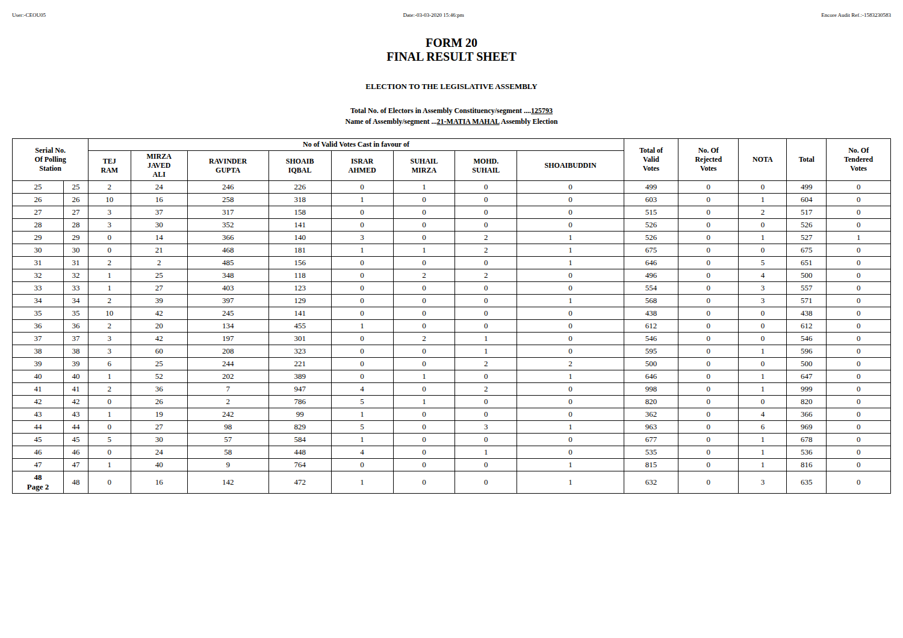User:-CEOU05 Date:-03-03-2020 15:46:pm Encore Audit Ref.:-1583230583
FORM 20
FINAL RESULT SHEET
ELECTION TO THE LEGISLATIVE ASSEMBLY
Total No. of Electors in Assembly Constituency/segment ....125793
Name of Assembly/segment ...21-MATIA MAHAL Assembly Election
| Serial No. Of Polling Station | No of Valid Votes Cast in favour of | Total of Valid Votes | No. Of Rejected Votes | NOTA | Total | No. Of Tendered Votes |
| --- | --- | --- | --- | --- | --- | --- |
| TEJ RAM | MIRZA JAVED ALI | RAVINDER GUPTA | SHOAIB IQBAL | ISRAR AHMED | SUHAIL MIRZA | MOHD. SUHAIL | SHOAIBUDDIN |
| 25 | 25 | 2 | 24 | 246 | 226 | 0 | 1 | 0 | 0 | 499 | 0 | 0 | 499 | 0 |
| 26 | 26 | 10 | 16 | 258 | 318 | 1 | 0 | 0 | 0 | 603 | 0 | 1 | 604 | 0 |
| 27 | 27 | 3 | 37 | 317 | 158 | 0 | 0 | 0 | 0 | 515 | 0 | 2 | 517 | 0 |
| 28 | 28 | 3 | 30 | 352 | 141 | 0 | 0 | 0 | 0 | 526 | 0 | 0 | 526 | 0 |
| 29 | 29 | 0 | 14 | 366 | 140 | 3 | 0 | 2 | 1 | 526 | 0 | 1 | 527 | 1 |
| 30 | 30 | 0 | 21 | 468 | 181 | 1 | 1 | 2 | 1 | 675 | 0 | 0 | 675 | 0 |
| 31 | 31 | 2 | 2 | 485 | 156 | 0 | 0 | 0 | 1 | 646 | 0 | 5 | 651 | 0 |
| 32 | 32 | 1 | 25 | 348 | 118 | 0 | 2 | 2 | 0 | 496 | 0 | 4 | 500 | 0 |
| 33 | 33 | 1 | 27 | 403 | 123 | 0 | 0 | 0 | 0 | 554 | 0 | 3 | 557 | 0 |
| 34 | 34 | 2 | 39 | 397 | 129 | 0 | 0 | 0 | 1 | 568 | 0 | 3 | 571 | 0 |
| 35 | 35 | 10 | 42 | 245 | 141 | 0 | 0 | 0 | 0 | 438 | 0 | 0 | 438 | 0 |
| 36 | 36 | 2 | 20 | 134 | 455 | 1 | 0 | 0 | 0 | 612 | 0 | 0 | 612 | 0 |
| 37 | 37 | 3 | 42 | 197 | 301 | 0 | 2 | 1 | 0 | 546 | 0 | 0 | 546 | 0 |
| 38 | 38 | 3 | 60 | 208 | 323 | 0 | 0 | 1 | 0 | 595 | 0 | 1 | 596 | 0 |
| 39 | 39 | 6 | 25 | 244 | 221 | 0 | 0 | 2 | 2 | 500 | 0 | 0 | 500 | 0 |
| 40 | 40 | 1 | 52 | 202 | 389 | 0 | 1 | 0 | 1 | 646 | 0 | 1 | 647 | 0 |
| 41 | 41 | 2 | 36 | 7 | 947 | 4 | 0 | 2 | 0 | 998 | 0 | 1 | 999 | 0 |
| 42 | 42 | 0 | 26 | 2 | 786 | 5 | 1 | 0 | 0 | 820 | 0 | 0 | 820 | 0 |
| 43 | 43 | 1 | 19 | 242 | 99 | 1 | 0 | 0 | 0 | 362 | 0 | 4 | 366 | 0 |
| 44 | 44 | 0 | 27 | 98 | 829 | 5 | 0 | 3 | 1 | 963 | 0 | 6 | 969 | 0 |
| 45 | 45 | 5 | 30 | 57 | 584 | 1 | 0 | 0 | 0 | 677 | 0 | 1 | 678 | 0 |
| 46 | 46 | 0 | 24 | 58 | 448 | 4 | 0 | 1 | 0 | 535 | 0 | 1 | 536 | 0 |
| 47 | 47 | 1 | 40 | 9 | 764 | 0 | 0 | 0 | 1 | 815 | 0 | 1 | 816 | 0 |
| 48 Page 2 | 48 | 0 | 16 | 142 | 472 | 1 | 0 | 0 | 1 | 632 | 0 | 3 | 635 | 0 |